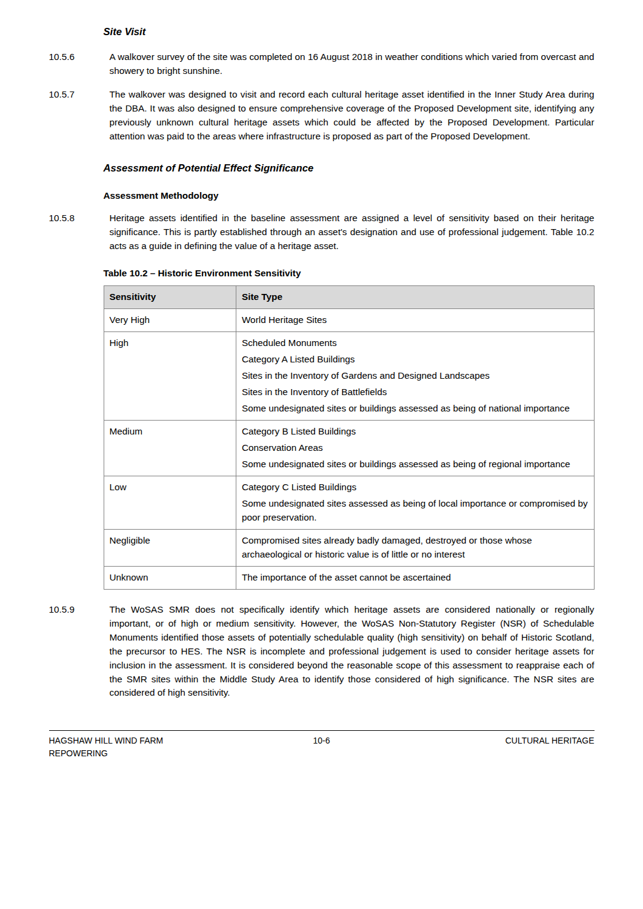Site Visit
10.5.6
A walkover survey of the site was completed on 16 August 2018 in weather conditions which varied from overcast and showery to bright sunshine.
10.5.7
The walkover was designed to visit and record each cultural heritage asset identified in the Inner Study Area during the DBA. It was also designed to ensure comprehensive coverage of the Proposed Development site, identifying any previously unknown cultural heritage assets which could be affected by the Proposed Development. Particular attention was paid to the areas where infrastructure is proposed as part of the Proposed Development.
Assessment of Potential Effect Significance
Assessment Methodology
10.5.8
Heritage assets identified in the baseline assessment are assigned a level of sensitivity based on their heritage significance. This is partly established through an asset's designation and use of professional judgement. Table 10.2 acts as a guide in defining the value of a heritage asset.
Table 10.2 – Historic Environment Sensitivity
| Sensitivity | Site Type |
| --- | --- |
| Very High | World Heritage Sites |
| High | Scheduled Monuments Category A Listed Buildings Sites in the Inventory of Gardens and Designed Landscapes Sites in the Inventory of Battlefields Some undesignated sites or buildings assessed as being of national importance |
| Medium | Category B Listed Buildings Conservation Areas Some undesignated sites or buildings assessed as being of regional importance |
| Low | Category C Listed Buildings Some undesignated sites assessed as being of local importance or compromised by poor preservation. |
| Negligible | Compromised sites already badly damaged, destroyed or those whose archaeological or historic value is of little or no interest |
| Unknown | The importance of the asset cannot be ascertained |
10.5.9
The WoSAS SMR does not specifically identify which heritage assets are considered nationally or regionally important, or of high or medium sensitivity. However, the WoSAS Non-Statutory Register (NSR) of Schedulable Monuments identified those assets of potentially schedulable quality (high sensitivity) on behalf of Historic Scotland, the precursor to HES. The NSR is incomplete and professional judgement is used to consider heritage assets for inclusion in the assessment. It is considered beyond the reasonable scope of this assessment to reappraise each of the SMR sites within the Middle Study Area to identify those considered of high significance. The NSR sites are considered of high sensitivity.
HAGSHAW HILL WIND FARM
REPOWERING
10-6
CULTURAL HERITAGE